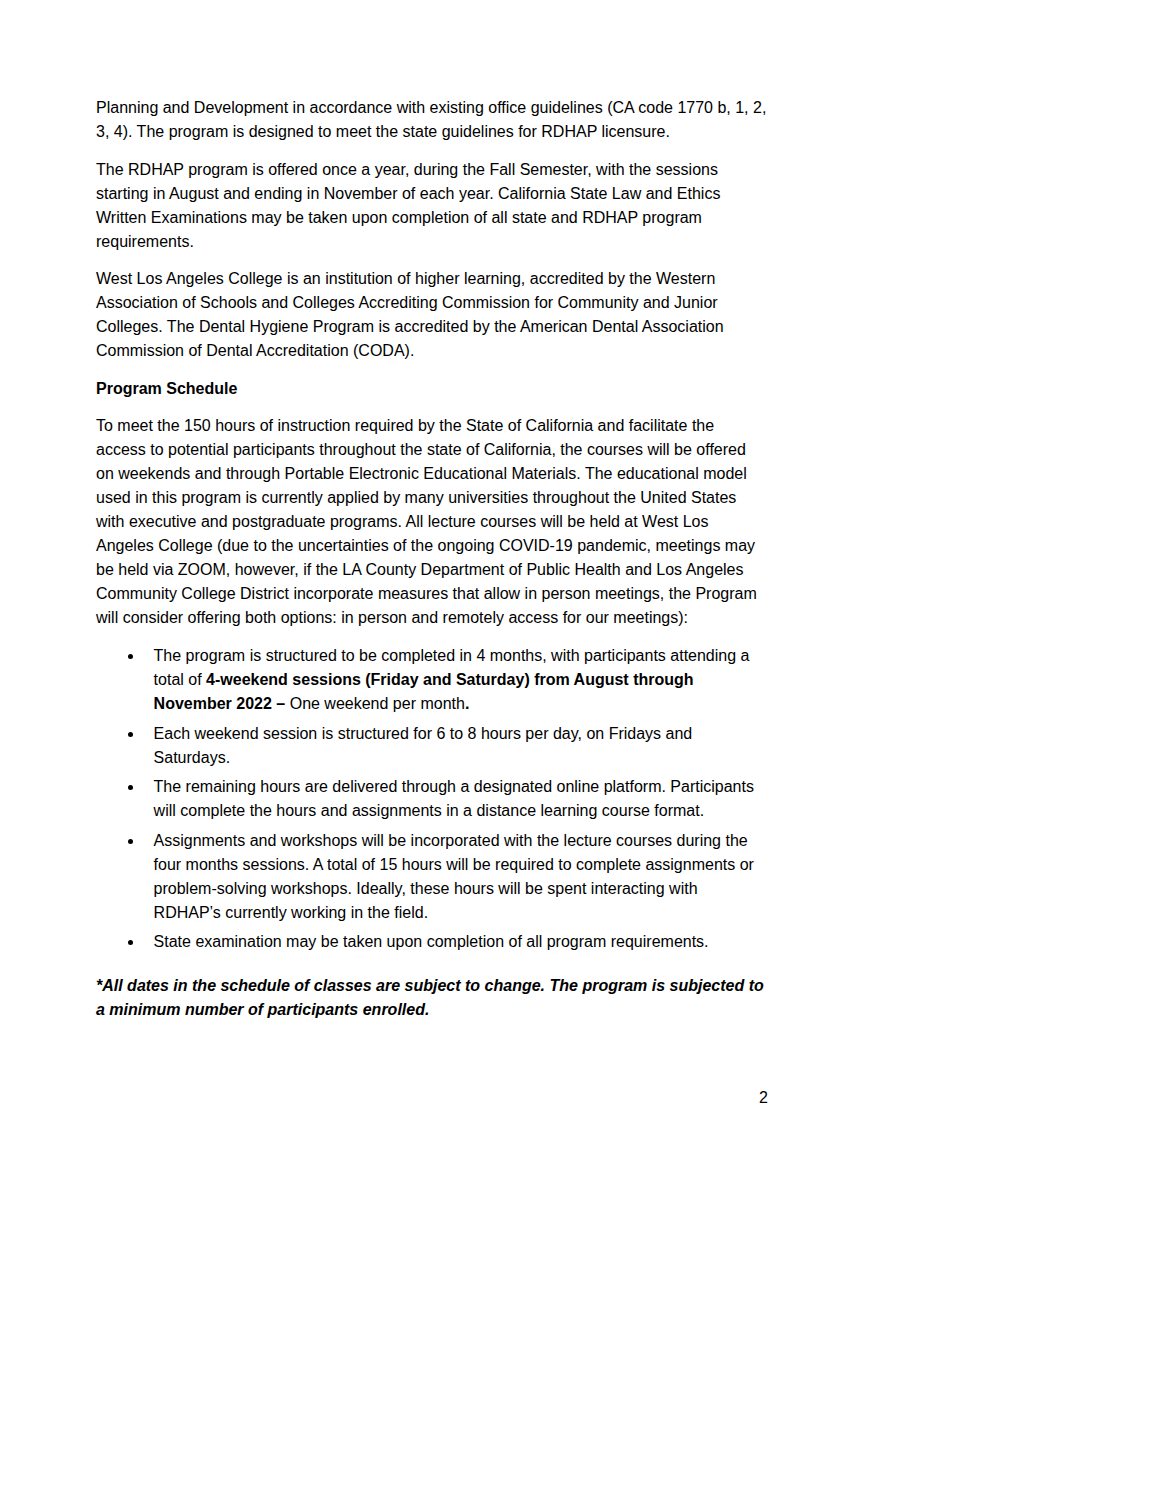Planning and Development in accordance with existing office guidelines (CA code 1770 b, 1, 2, 3, 4). The program is designed to meet the state guidelines for RDHAP licensure.
The RDHAP program is offered once a year, during the Fall Semester, with the sessions starting in August and ending in November of each year. California State Law and Ethics Written Examinations may be taken upon completion of all state and RDHAP program requirements.
West Los Angeles College is an institution of higher learning, accredited by the Western Association of Schools and Colleges Accrediting Commission for Community and Junior Colleges. The Dental Hygiene Program is accredited by the American Dental Association Commission of Dental Accreditation (CODA).
Program Schedule
To meet the 150 hours of instruction required by the State of California and facilitate the access to potential participants throughout the state of California, the courses will be offered on weekends and through Portable Electronic Educational Materials. The educational model used in this program is currently applied by many universities throughout the United States with executive and postgraduate programs. All lecture courses will be held at West Los Angeles College (due to the uncertainties of the ongoing COVID-19 pandemic, meetings may be held via ZOOM, however, if the LA County Department of Public Health and Los Angeles Community College District incorporate measures that allow in person meetings, the Program will consider offering both options: in person and remotely access for our meetings):
The program is structured to be completed in 4 months, with participants attending a total of 4-weekend sessions (Friday and Saturday) from August through November 2022 – One weekend per month.
Each weekend session is structured for 6 to 8 hours per day, on Fridays and Saturdays.
The remaining hours are delivered through a designated online platform. Participants will complete the hours and assignments in a distance learning course format.
Assignments and workshops will be incorporated with the lecture courses during the four months sessions. A total of 15 hours will be required to complete assignments or problem-solving workshops. Ideally, these hours will be spent interacting with RDHAP’s currently working in the field.
State examination may be taken upon completion of all program requirements.
*All dates in the schedule of classes are subject to change. The program is subjected to a minimum number of participants enrolled.
2